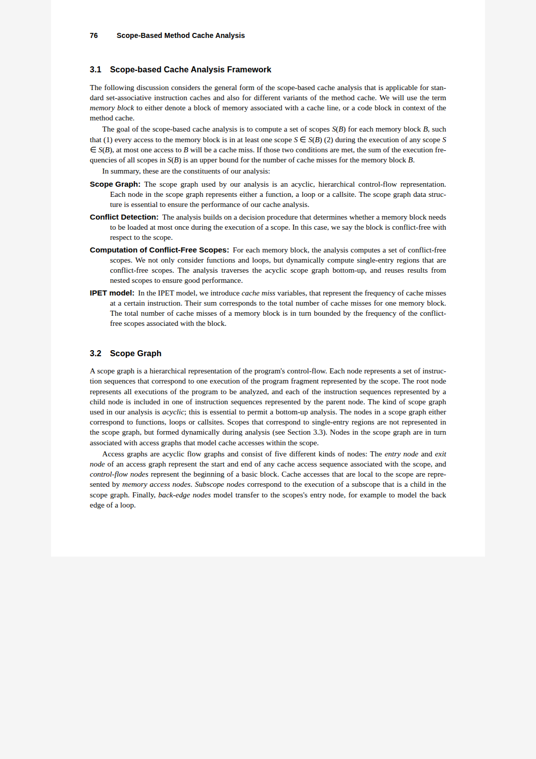76 Scope-Based Method Cache Analysis
3.1 Scope-based Cache Analysis Framework
The following discussion considers the general form of the scope-based cache analysis that is applicable for standard set-associative instruction caches and also for different variants of the method cache. We will use the term memory block to either denote a block of memory associated with a cache line, or a code block in context of the method cache.
The goal of the scope-based cache analysis is to compute a set of scopes S(B) for each memory block B, such that (1) every access to the memory block is in at least one scope S ∈ S(B) (2) during the execution of any scope S ∈ S(B), at most one access to B will be a cache miss. If those two conditions are met, the sum of the execution frequencies of all scopes in S(B) is an upper bound for the number of cache misses for the memory block B.
In summary, these are the constituents of our analysis:
Scope Graph:
The scope graph used by our analysis is an acyclic, hierarchical control-flow representation. Each node in the scope graph represents either a function, a loop or a callsite. The scope graph data structure is essential to ensure the performance of our cache analysis.
Conflict Detection:
The analysis builds on a decision procedure that determines whether a memory block needs to be loaded at most once during the execution of a scope. In this case, we say the block is conflict-free with respect to the scope.
Computation of Conflict-Free Scopes:
For each memory block, the analysis computes a set of conflict-free scopes. We not only consider functions and loops, but dynamically compute single-entry regions that are conflict-free scopes. The analysis traverses the acyclic scope graph bottom-up, and reuses results from nested scopes to ensure good performance.
IPET model:
In the IPET model, we introduce cache miss variables, that represent the frequency of cache misses at a certain instruction. Their sum corresponds to the total number of cache misses for one memory block. The total number of cache misses of a memory block is in turn bounded by the frequency of the conflict-free scopes associated with the block.
3.2 Scope Graph
A scope graph is a hierarchical representation of the program's control-flow. Each node represents a set of instruction sequences that correspond to one execution of the program fragment represented by the scope. The root node represents all executions of the program to be analyzed, and each of the instruction sequences represented by a child node is included in one of instruction sequences represented by the parent node. The kind of scope graph used in our analysis is acyclic; this is essential to permit a bottom-up analysis. The nodes in a scope graph either correspond to functions, loops or callsites. Scopes that correspond to single-entry regions are not represented in the scope graph, but formed dynamically during analysis (see Section 3.3). Nodes in the scope graph are in turn associated with access graphs that model cache accesses within the scope.
Access graphs are acyclic flow graphs and consist of five different kinds of nodes: The entry node and exit node of an access graph represent the start and end of any cache access sequence associated with the scope, and control-flow nodes represent the beginning of a basic block. Cache accesses that are local to the scope are represented by memory access nodes. Subscope nodes correspond to the execution of a subscope that is a child in the scope graph. Finally, back-edge nodes model transfer to the scopes's entry node, for example to model the back edge of a loop.